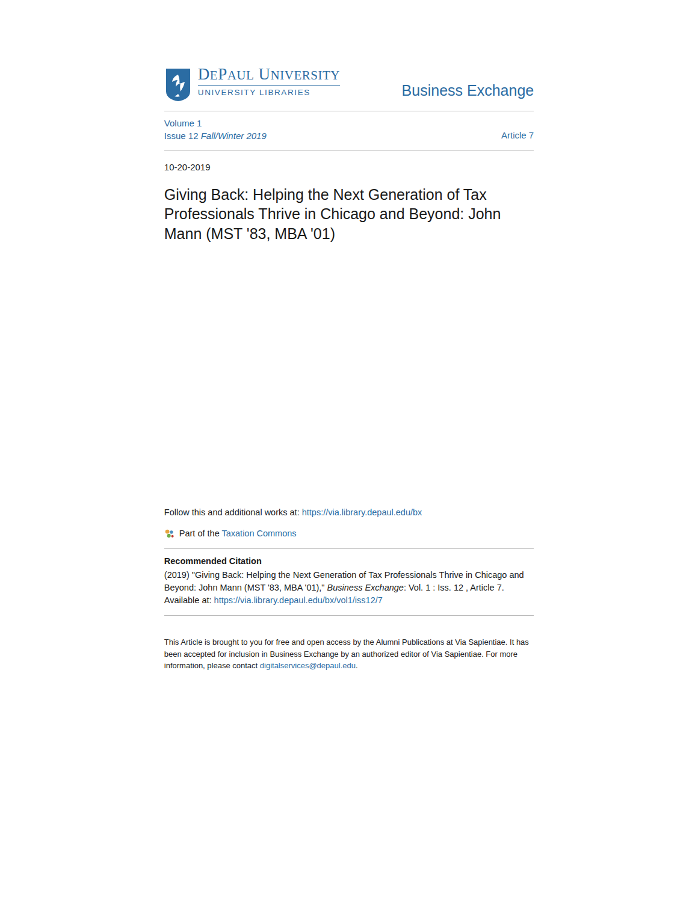DEPAUL UNIVERSITY
UNIVERSITY LIBRARIES
Business Exchange
Volume 1
Issue 12 Fall/Winter 2019
Article 7
10-20-2019
Giving Back: Helping the Next Generation of Tax Professionals Thrive in Chicago and Beyond: John Mann (MST '83, MBA '01)
Follow this and additional works at: https://via.library.depaul.edu/bx
Part of the Taxation Commons
Recommended Citation
(2019) "Giving Back: Helping the Next Generation of Tax Professionals Thrive in Chicago and Beyond: John Mann (MST '83, MBA '01)," Business Exchange: Vol. 1 : Iss. 12 , Article 7.
Available at: https://via.library.depaul.edu/bx/vol1/iss12/7
This Article is brought to you for free and open access by the Alumni Publications at Via Sapientiae. It has been accepted for inclusion in Business Exchange by an authorized editor of Via Sapientiae. For more information, please contact digitalservices@depaul.edu.